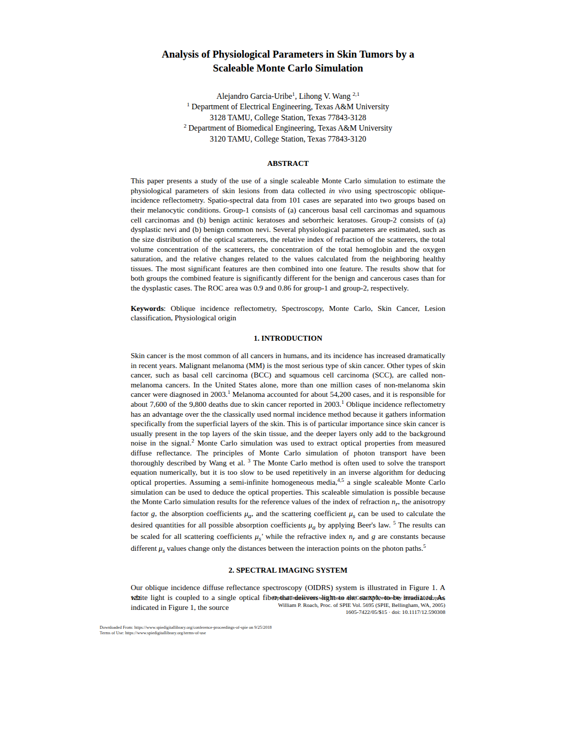Analysis of Physiological Parameters in Skin Tumors by a
Scaleable Monte Carlo Simulation
Alejandro Garcia-Uribe1, Lihong V. Wang 2,1
1 Department of Electrical Engineering, Texas A&M University
3128 TAMU, College Station, Texas 77843-3128
2 Department of Biomedical Engineering, Texas A&M University
3120 TAMU, College Station, Texas 77843-3120
ABSTRACT
This paper presents a study of the use of a single scaleable Monte Carlo simulation to estimate the physiological parameters of skin lesions from data collected in vivo using spectroscopic oblique-incidence reflectometry. Spatio-spectral data from 101 cases are separated into two groups based on their melanocytic conditions. Group-1 consists of (a) cancerous basal cell carcinomas and squamous cell carcinomas and (b) benign actinic keratoses and seborrheic keratoses. Group-2 consists of (a) dysplastic nevi and (b) benign common nevi. Several physiological parameters are estimated, such as the size distribution of the optical scatterers, the relative index of refraction of the scatterers, the total volume concentration of the scatterers, the concentration of the total hemoglobin and the oxygen saturation, and the relative changes related to the values calculated from the neighboring healthy tissues. The most significant features are then combined into one feature. The results show that for both groups the combined feature is significantly different for the benign and cancerous cases than for the dysplastic cases. The ROC area was 0.9 and 0.86 for group-1 and group-2, respectively.
Keywords: Oblique incidence reflectometry, Spectroscopy, Monte Carlo, Skin Cancer, Lesion classification, Physiological origin
1. INTRODUCTION
Skin cancer is the most common of all cancers in humans, and its incidence has increased dramatically in recent years. Malignant melanoma (MM) is the most serious type of skin cancer. Other types of skin cancer, such as basal cell carcinoma (BCC) and squamous cell carcinoma (SCC), are called non-melanoma cancers. In the United States alone, more than one million cases of non-melanoma skin cancer were diagnosed in 2003.1 Melanoma accounted for about 54,200 cases, and it is responsible for about 7,600 of the 9,800 deaths due to skin cancer reported in 2003.1 Oblique incidence reflectometry has an advantage over the the classically used normal incidence method because it gathers information specifically from the superficial layers of the skin. This is of particular importance since skin cancer is usually present in the top layers of the skin tissue, and the deeper layers only add to the background noise in the signal.2 Monte Carlo simulation was used to extract optical properties from measured diffuse reflectance. The principles of Monte Carlo simulation of photon transport have been thoroughly described by Wang et al. 3 The Monte Carlo method is often used to solve the transport equation numerically, but it is too slow to be used repetitively in an inverse algorithm for deducing optical properties. Assuming a semi-infinite homogeneous media,4,5 a single scaleable Monte Carlo simulation can be used to deduce the optical properties. This scaleable simulation is possible because the Monte Carlo simulation results for the reference values of the index of refraction nr, the anisotropy factor g, the absorption coefficients μa, and the scattering coefficient μs can be used to calculate the desired quantities for all possible absorption coefficients μa by applying Beer's law. 5 The results can be scaled for all scattering coefficients μs' while the refractive index nr and g are constants because different μs values change only the distances between the interaction points on the photon paths.5
2. SPECTRAL IMAGING SYSTEM
Our oblique incidence diffuse reflectance spectroscopy (OIDRS) system is illustrated in Figure 1. A white light is coupled to a single optical fiber that delivers light to the sample to be irradiated. As indicated in Figure 1, the source
122
Optical Interactions with Tissue and Cells XVI, edited by Steven L. Jacques,
William P. Roach, Proc. of SPIE Vol. 5695 (SPIE, Bellingham, WA, 2005)
1605-7422/05/$15 · doi: 10.1117/12.590308
Downloaded From: https://www.spiedigitallibrary.org/conference-proceedings-of-spie on 9/25/2018
Terms of Use: https://www.spiedigitallibrary.org/terms-of-use